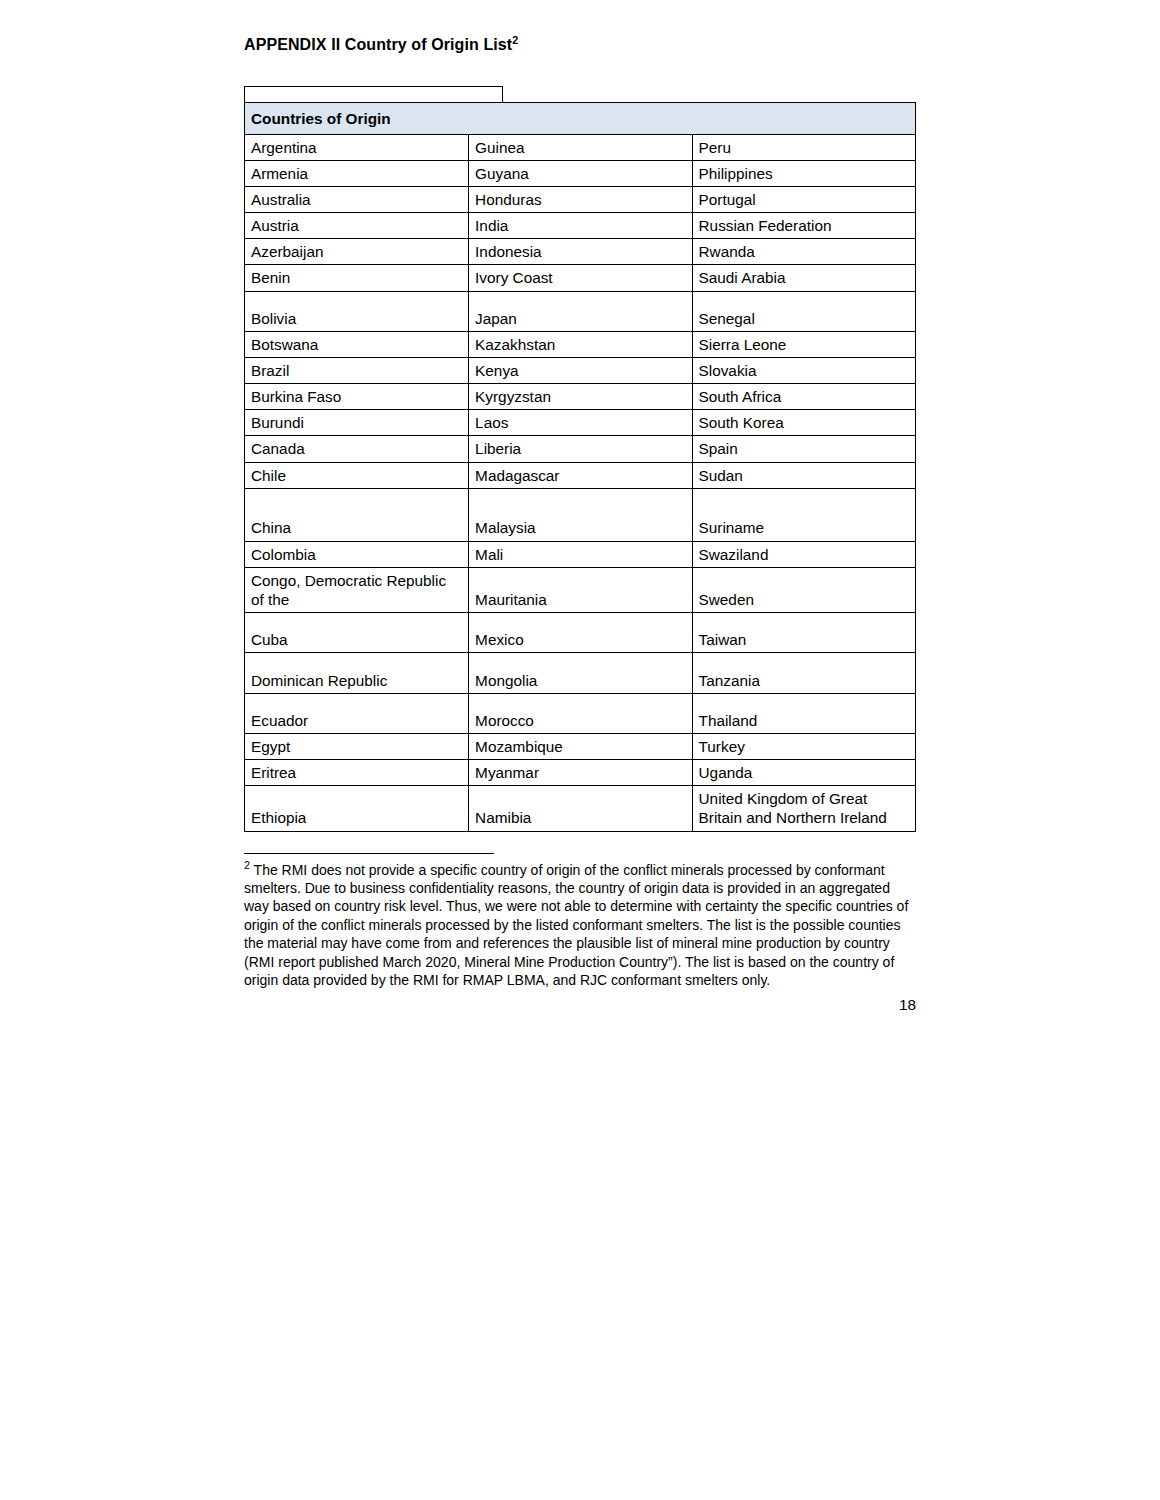APPENDIX II Country of Origin List2
| Countries of Origin |
| --- |
| Argentina | Guinea | Peru |
| Armenia | Guyana | Philippines |
| Australia | Honduras | Portugal |
| Austria | India | Russian Federation |
| Azerbaijan | Indonesia | Rwanda |
| Benin | Ivory Coast | Saudi Arabia |
| Bolivia | Japan | Senegal |
| Botswana | Kazakhstan | Sierra Leone |
| Brazil | Kenya | Slovakia |
| Burkina Faso | Kyrgyzstan | South Africa |
| Burundi | Laos | South Korea |
| Canada | Liberia | Spain |
| Chile | Madagascar | Sudan |
| China | Malaysia | Suriname |
| Colombia | Mali | Swaziland |
| Congo, Democratic Republic of the | Mauritania | Sweden |
| Cuba | Mexico | Taiwan |
| Dominican Republic | Mongolia | Tanzania |
| Ecuador | Morocco | Thailand |
| Egypt | Mozambique | Turkey |
| Eritrea | Myanmar | Uganda |
| Ethiopia | Namibia | United Kingdom of Great Britain and Northern Ireland |
2 The RMI does not provide a specific country of origin of the conflict minerals processed by conformant smelters. Due to business confidentiality reasons, the country of origin data is provided in an aggregated way based on country risk level. Thus, we were not able to determine with certainty the specific countries of origin of the conflict minerals processed by the listed conformant smelters. The list is the possible counties the material may have come from and references the plausible list of mineral mine production by country (RMI report published March 2020, Mineral Mine Production Country”). The list is based on the country of origin data provided by the RMI for RMAP LBMA, and RJC conformant smelters only.
18